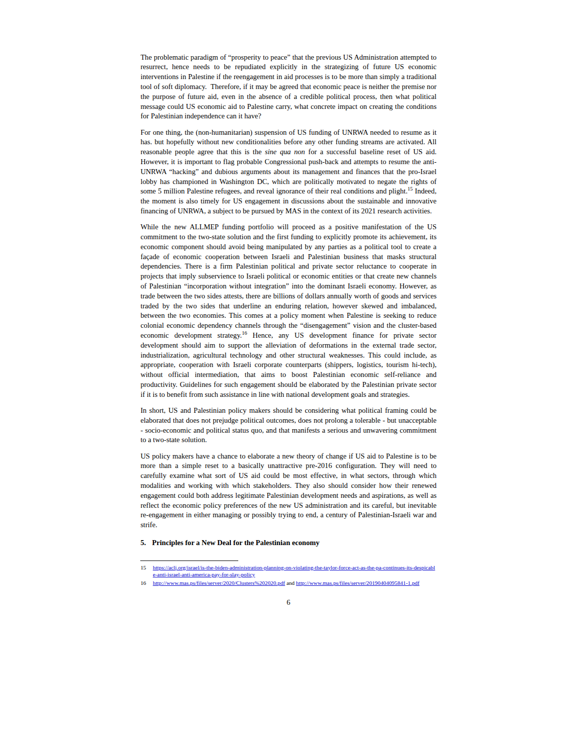The problematic paradigm of “prosperity to peace” that the previous US Administration attempted to resurrect, hence needs to be repudiated explicitly in the strategizing of future US economic interventions in Palestine if the reengagement in aid processes is to be more than simply a traditional tool of soft diplomacy. Therefore, if it may be agreed that economic peace is neither the premise nor the purpose of future aid, even in the absence of a credible political process, then what political message could US economic aid to Palestine carry, what concrete impact on creating the conditions for Palestinian independence can it have?
For one thing, the (non-humanitarian) suspension of US funding of UNRWA needed to resume as it has. but hopefully without new conditionalities before any other funding streams are activated. All reasonable people agree that this is the sine qua non for a successful baseline reset of US aid. However, it is important to flag probable Congressional push-back and attempts to resume the anti-UNRWA “hacking” and dubious arguments about its management and finances that the pro-Israel lobby has championed in Washington DC, which are politically motivated to negate the rights of some 5 million Palestine refugees, and reveal ignorance of their real conditions and plight.15 Indeed, the moment is also timely for US engagement in discussions about the sustainable and innovative financing of UNRWA, a subject to be pursued by MAS in the context of its 2021 research activities.
While the new ALLMEP funding portfolio will proceed as a positive manifestation of the US commitment to the two-state solution and the first funding to explicitly promote its achievement, its economic component should avoid being manipulated by any parties as a political tool to create a façade of economic cooperation between Israeli and Palestinian business that masks structural dependencies. There is a firm Palestinian political and private sector reluctance to cooperate in projects that imply subservience to Israeli political or economic entities or that create new channels of Palestinian “incorporation without integration” into the dominant Israeli economy. However, as trade between the two sides attests, there are billions of dollars annually worth of goods and services traded by the two sides that underline an enduring relation, however skewed and imbalanced, between the two economies. This comes at a policy moment when Palestine is seeking to reduce colonial economic dependency channels through the “disengagement” vision and the cluster-based economic development strategy.16 Hence, any US development finance for private sector development should aim to support the alleviation of deformations in the external trade sector, industrialization, agricultural technology and other structural weaknesses. This could include, as appropriate, cooperation with Israeli corporate counterparts (shippers, logistics, tourism hi-tech), without official intermediation, that aims to boost Palestinian economic self-reliance and productivity. Guidelines for such engagement should be elaborated by the Palestinian private sector if it is to benefit from such assistance in line with national development goals and strategies.
In short, US and Palestinian policy makers should be considering what political framing could be elaborated that does not prejudge political outcomes, does not prolong a tolerable - but unacceptable - socio-economic and political status quo, and that manifests a serious and unwavering commitment to a two-state solution.
US policy makers have a chance to elaborate a new theory of change if US aid to Palestine is to be more than a simple reset to a basically unattractive pre-2016 configuration. They will need to carefully examine what sort of US aid could be most effective, in what sectors, through which modalities and working with which stakeholders. They also should consider how their renewed engagement could both address legitimate Palestinian development needs and aspirations, as well as reflect the economic policy preferences of the new US administration and its careful, but inevitable re-engagement in either managing or possibly trying to end, a century of Palestinian-Israeli war and strife.
5. Principles for a New Deal for the Palestinian economy
15
https://aclj.org/israel/is-the-biden-administration-planning-on-violating-the-taylor-force-act-as-the-pa-continues-its-despicable-anti-israel-anti-america-pay-for-slay-policy
16
http://www.mas.ps/files/server/2020/Clusters%202020.pdf and http://www.mas.ps/files/server/20190404095841-1.pdf
6